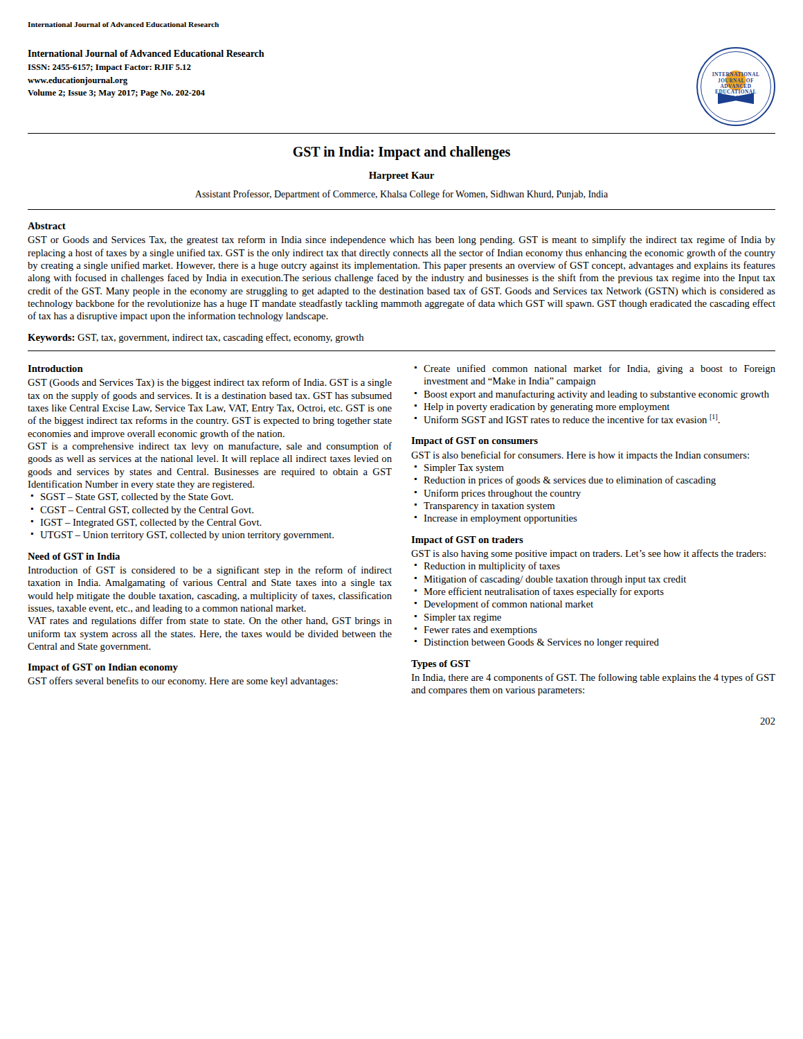International Journal of Advanced Educational Research
International Journal of Advanced Educational Research
ISSN: 2455-6157; Impact Factor: RJIF 5.12
www.educationjournal.org
Volume 2; Issue 3; May 2017; Page No. 202-204
INTERNATIONAL JOURNAL OF ADVANCED EDUCATIONAL RESEARCH
GST in India: Impact and challenges
Harpreet Kaur
Assistant Professor, Department of Commerce, Khalsa College for Women, Sidhwan Khurd, Punjab, India
Abstract
GST or Goods and Services Tax, the greatest tax reform in India since independence which has been long pending. GST is meant to simplify the indirect tax regime of India by replacing a host of taxes by a single unified tax. GST is the only indirect tax that directly connects all the sector of Indian economy thus enhancing the economic growth of the country by creating a single unified market. However, there is a huge outcry against its implementation. This paper presents an overview of GST concept, advantages and explains its features along with focused in challenges faced by India in execution.The serious challenge faced by the industry and businesses is the shift from the previous tax regime into the Input tax credit of the GST. Many people in the economy are struggling to get adapted to the destination based tax of GST. Goods and Services tax Network (GSTN) which is considered as technology backbone for the revolutionize has a huge IT mandate steadfastly tackling mammoth aggregate of data which GST will spawn. GST though eradicated the cascading effect of tax has a disruptive impact upon the information technology landscape.
Keywords: GST, tax, government, indirect tax, cascading effect, economy, growth
Introduction
GST (Goods and Services Tax) is the biggest indirect tax reform of India. GST is a single tax on the supply of goods and services. It is a destination based tax. GST has subsumed taxes like Central Excise Law, Service Tax Law, VAT, Entry Tax, Octroi, etc. GST is one of the biggest indirect tax reforms in the country. GST is expected to bring together state economies and improve overall economic growth of the nation.
GST is a comprehensive indirect tax levy on manufacture, sale and consumption of goods as well as services at the national level. It will replace all indirect taxes levied on goods and services by states and Central. Businesses are required to obtain a GST Identification Number in every state they are registered.
SGST – State GST, collected by the State Govt.
CGST – Central GST, collected by the Central Govt.
IGST – Integrated GST, collected by the Central Govt.
UTGST – Union territory GST, collected by union territory government.
Need of GST in India
Introduction of GST is considered to be a significant step in the reform of indirect taxation in India. Amalgamating of various Central and State taxes into a single tax would help mitigate the double taxation, cascading, a multiplicity of taxes, classification issues, taxable event, etc., and leading to a common national market.
VAT rates and regulations differ from state to state. On the other hand, GST brings in uniform tax system across all the states. Here, the taxes would be divided between the Central and State government.
Impact of GST on Indian economy
GST offers several benefits to our economy. Here are some keyl advantages:
Create unified common national market for India, giving a boost to Foreign investment and “Make in India” campaign
Boost export and manufacturing activity and leading to substantive economic growth
Help in poverty eradication by generating more employment
Uniform SGST and IGST rates to reduce the incentive for tax evasion [1].
Impact of GST on consumers
GST is also beneficial for consumers. Here is how it impacts the Indian consumers:
Simpler Tax system
Reduction in prices of goods & services due to elimination of cascading
Uniform prices throughout the country
Transparency in taxation system
Increase in employment opportunities
Impact of GST on traders
GST is also having some positive impact on traders. Let’s see how it affects the traders:
Reduction in multiplicity of taxes
Mitigation of cascading/ double taxation through input tax credit
More efficient neutralisation of taxes especially for exports
Development of common national market
Simpler tax regime
Fewer rates and exemptions
Distinction between Goods & Services no longer required
Types of GST
In India, there are 4 components of GST. The following table explains the 4 types of GST and compares them on various parameters:
202